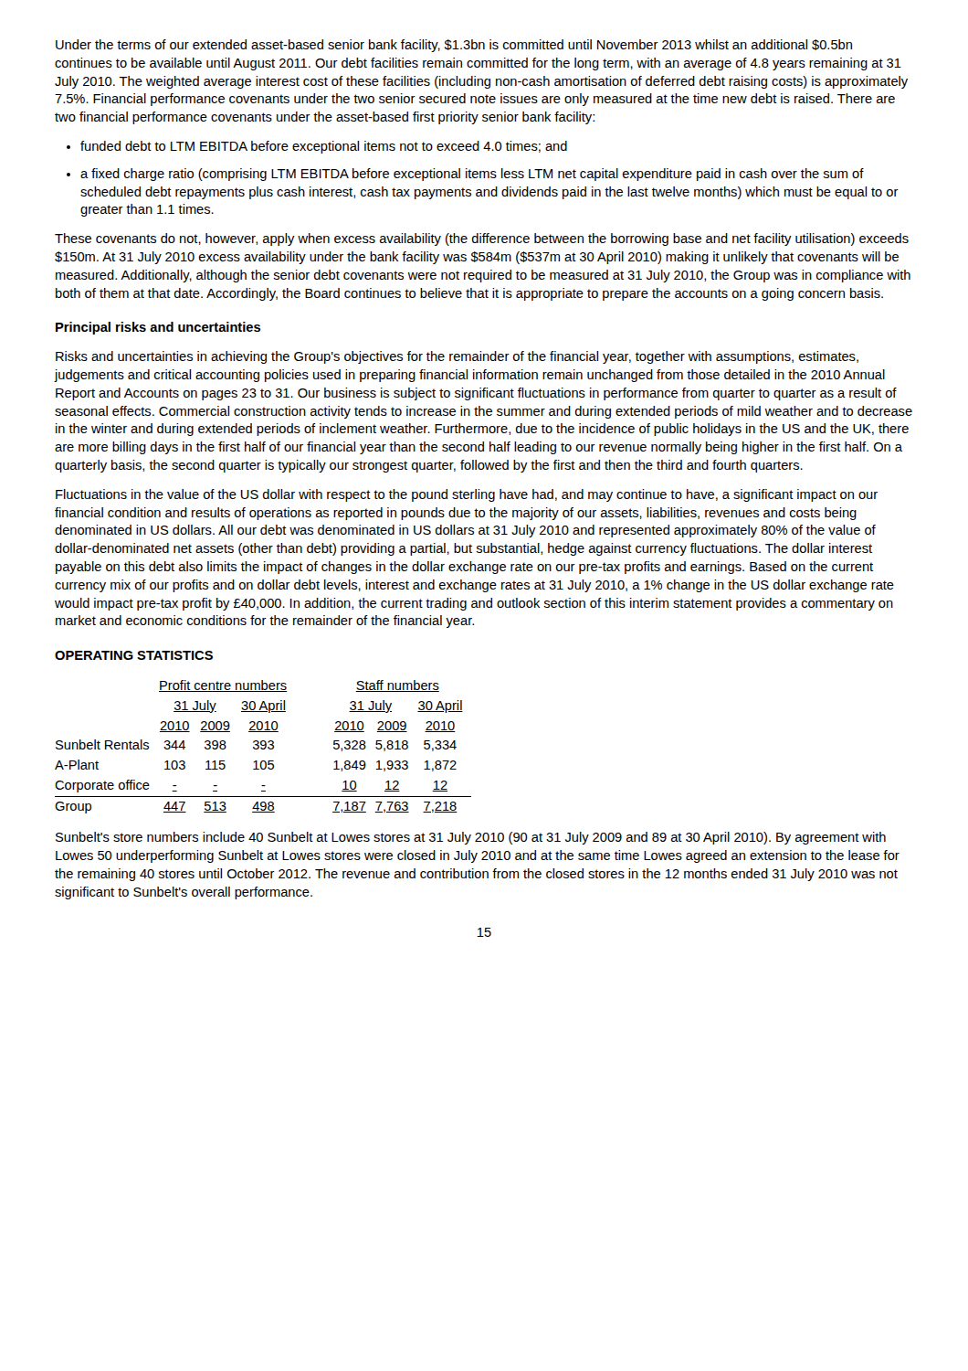Under the terms of our extended asset-based senior bank facility, $1.3bn is committed until November 2013 whilst an additional $0.5bn continues to be available until August 2011. Our debt facilities remain committed for the long term, with an average of 4.8 years remaining at 31 July 2010. The weighted average interest cost of these facilities (including non-cash amortisation of deferred debt raising costs) is approximately 7.5%. Financial performance covenants under the two senior secured note issues are only measured at the time new debt is raised. There are two financial performance covenants under the asset-based first priority senior bank facility:
funded debt to LTM EBITDA before exceptional items not to exceed 4.0 times; and
a fixed charge ratio (comprising LTM EBITDA before exceptional items less LTM net capital expenditure paid in cash over the sum of scheduled debt repayments plus cash interest, cash tax payments and dividends paid in the last twelve months) which must be equal to or greater than 1.1 times.
These covenants do not, however, apply when excess availability (the difference between the borrowing base and net facility utilisation) exceeds $150m. At 31 July 2010 excess availability under the bank facility was $584m ($537m at 30 April 2010) making it unlikely that covenants will be measured. Additionally, although the senior debt covenants were not required to be measured at 31 July 2010, the Group was in compliance with both of them at that date. Accordingly, the Board continues to believe that it is appropriate to prepare the accounts on a going concern basis.
Principal risks and uncertainties
Risks and uncertainties in achieving the Group's objectives for the remainder of the financial year, together with assumptions, estimates, judgements and critical accounting policies used in preparing financial information remain unchanged from those detailed in the 2010 Annual Report and Accounts on pages 23 to 31. Our business is subject to significant fluctuations in performance from quarter to quarter as a result of seasonal effects. Commercial construction activity tends to increase in the summer and during extended periods of mild weather and to decrease in the winter and during extended periods of inclement weather. Furthermore, due to the incidence of public holidays in the US and the UK, there are more billing days in the first half of our financial year than the second half leading to our revenue normally being higher in the first half. On a quarterly basis, the second quarter is typically our strongest quarter, followed by the first and then the third and fourth quarters.
Fluctuations in the value of the US dollar with respect to the pound sterling have had, and may continue to have, a significant impact on our financial condition and results of operations as reported in pounds due to the majority of our assets, liabilities, revenues and costs being denominated in US dollars. All our debt was denominated in US dollars at 31 July 2010 and represented approximately 80% of the value of dollar-denominated net assets (other than debt) providing a partial, but substantial, hedge against currency fluctuations. The dollar interest payable on this debt also limits the impact of changes in the dollar exchange rate on our pre-tax profits and earnings. Based on the current currency mix of our profits and on dollar debt levels, interest and exchange rates at 31 July 2010, a 1% change in the US dollar exchange rate would impact pre-tax profit by £40,000. In addition, the current trading and outlook section of this interim statement provides a commentary on market and economic conditions for the remainder of the financial year.
OPERATING STATISTICS
| | Profit centre numbers | | Staff numbers |
| | 31 July | 30 April | | 31 July | 30 April |
| | 2010 | 2009 | 2010 | | 2010 | 2009 | 2010 |
| Sunbelt Rentals | 344 | 398 | 393 | | 5,328 | 5,818 | 5,334 |
| A-Plant | 103 | 115 | 105 | | 1,849 | 1,933 | 1,872 |
| Corporate office | - | - | - | | 10 | 12 | 12 |
| Group | 447 | 513 | 498 | | 7,187 | 7,763 | 7,218 |
Sunbelt's store numbers include 40 Sunbelt at Lowes stores at 31 July 2010 (90 at 31 July 2009 and 89 at 30 April 2010). By agreement with Lowes 50 underperforming Sunbelt at Lowes stores were closed in July 2010 and at the same time Lowes agreed an extension to the lease for the remaining 40 stores until October 2012. The revenue and contribution from the closed stores in the 12 months ended 31 July 2010 was not significant to Sunbelt's overall performance.
15